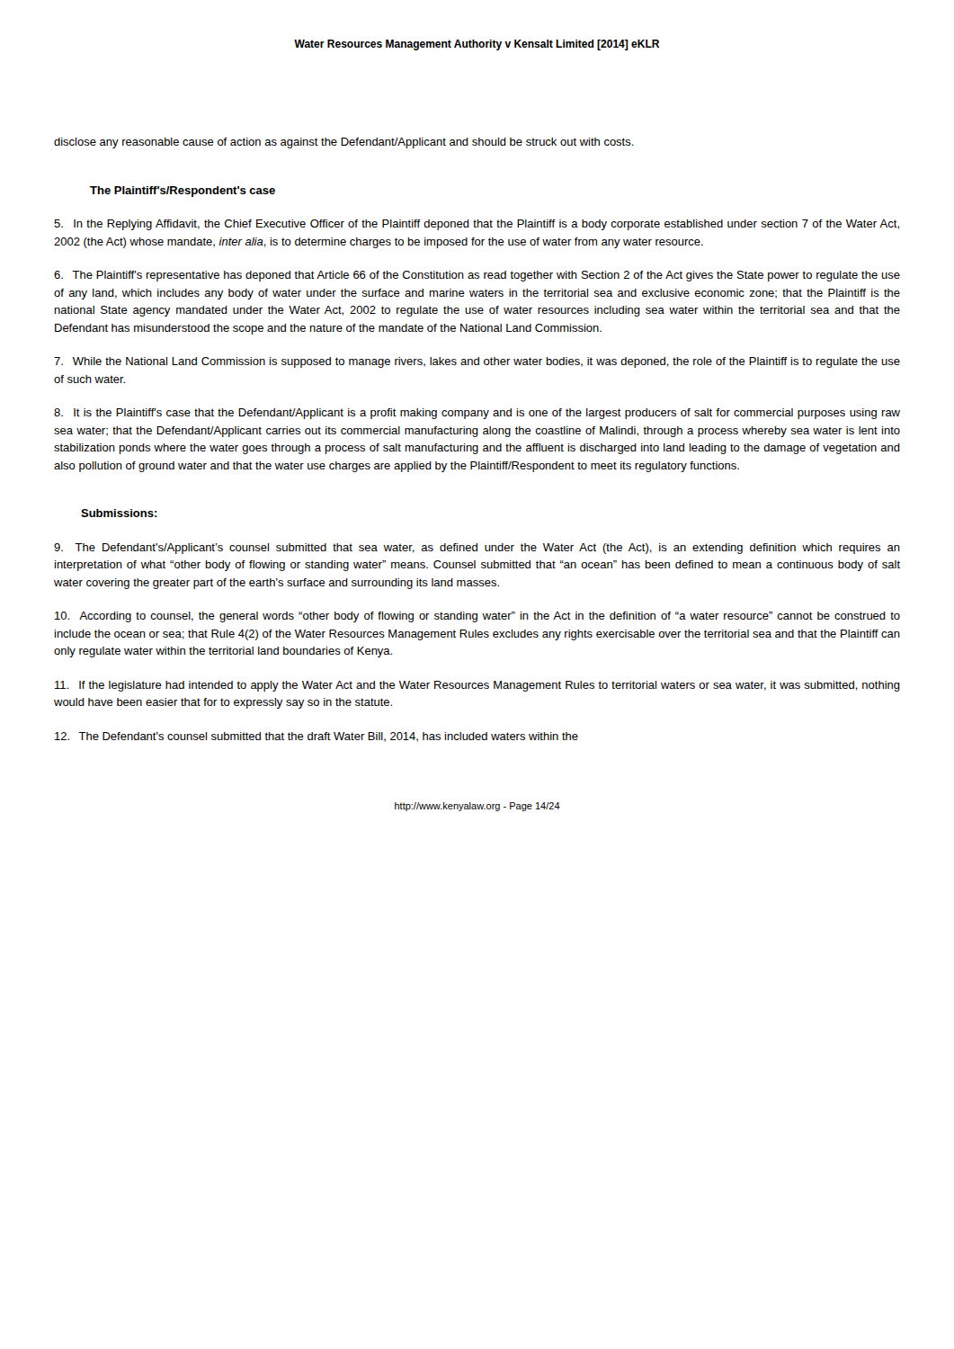Water Resources Management Authority v Kensalt Limited [2014] eKLR
disclose any reasonable cause of action as against the Defendant/Applicant and should be struck out with costs.
The Plaintiff's/Respondent's case
5. In the Replying Affidavit, the Chief Executive Officer of the Plaintiff deponed that the Plaintiff is a body corporate established under section 7 of the Water Act, 2002 (the Act) whose mandate, inter alia, is to determine charges to be imposed for the use of water from any water resource.
6. The Plaintiff's representative has deponed that Article 66 of the Constitution as read together with Section 2 of the Act gives the State power to regulate the use of any land, which includes any body of water under the surface and marine waters in the territorial sea and exclusive economic zone; that the Plaintiff is the national State agency mandated under the Water Act, 2002 to regulate the use of water resources including sea water within the territorial sea and that the Defendant has misunderstood the scope and the nature of the mandate of the National Land Commission.
7. While the National Land Commission is supposed to manage rivers, lakes and other water bodies, it was deponed, the role of the Plaintiff is to regulate the use of such water.
8. It is the Plaintiff's case that the Defendant/Applicant is a profit making company and is one of the largest producers of salt for commercial purposes using raw sea water; that the Defendant/Applicant carries out its commercial manufacturing along the coastline of Malindi, through a process whereby sea water is lent into stabilization ponds where the water goes through a process of salt manufacturing and the affluent is discharged into land leading to the damage of vegetation and also pollution of ground water and that the water use charges are applied by the Plaintiff/Respondent to meet its regulatory functions.
Submissions:
9. The Defendant's/Applicant’s counsel submitted that sea water, as defined under the Water Act (the Act), is an extending definition which requires an interpretation of what “other body of flowing or standing water” means. Counsel submitted that “an ocean” has been defined to mean a continuous body of salt water covering the greater part of the earth's surface and surrounding its land masses.
10. According to counsel, the general words “other body of flowing or standing water” in the Act in the definition of “a water resource” cannot be construed to include the ocean or sea; that Rule 4(2) of the Water Resources Management Rules excludes any rights exercisable over the territorial sea and that the Plaintiff can only regulate water within the territorial land boundaries of Kenya.
11. If the legislature had intended to apply the Water Act and the Water Resources Management Rules to territorial waters or sea water, it was submitted, nothing would have been easier that for to expressly say so in the statute.
12. The Defendant's counsel submitted that the draft Water Bill, 2014, has included waters within the
http://www.kenyalaw.org - Page 14/24